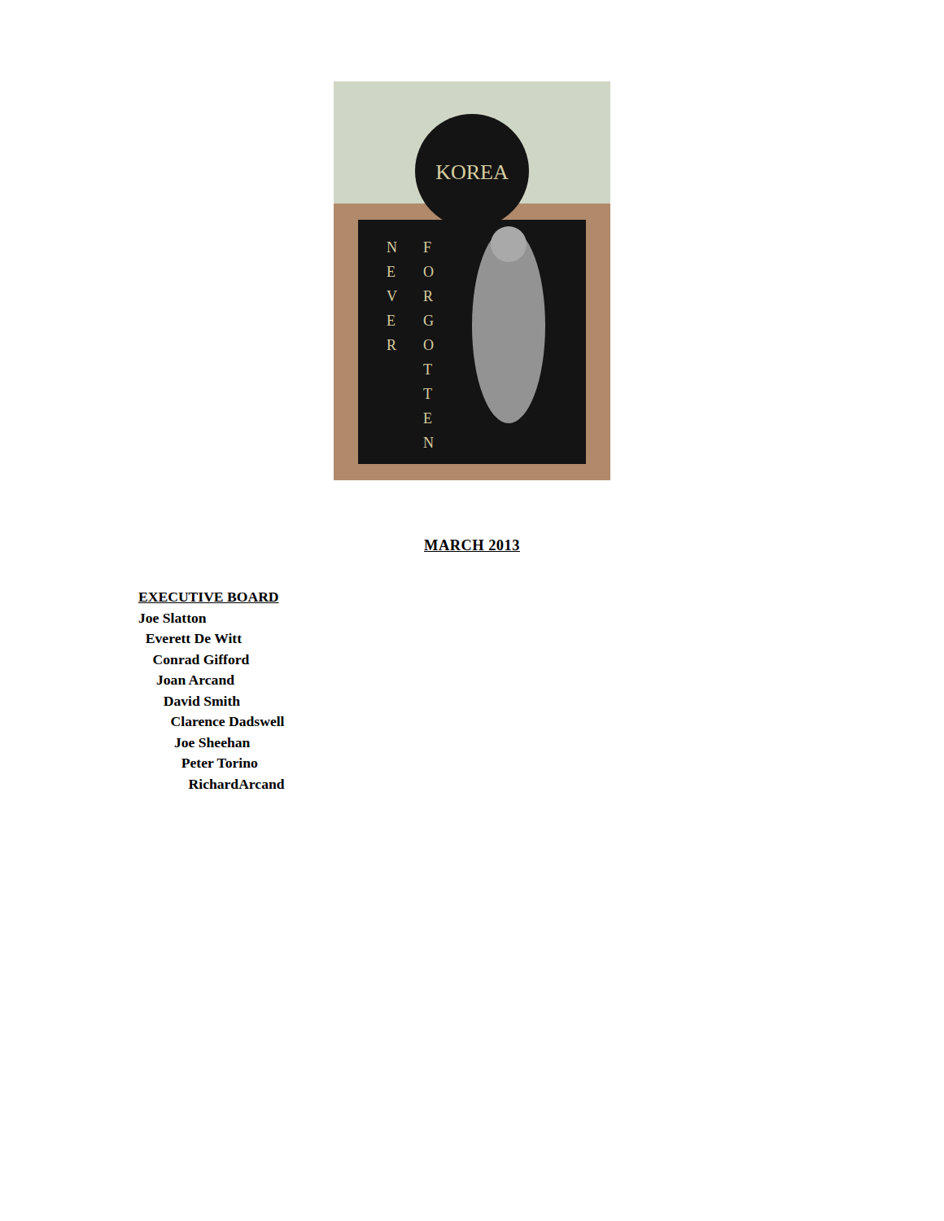MARCH 2013
EXECUTIVE BOARD
Joe Slatton
Everett De Witt
Conrad Gifford
Joan Arcand
David Smith
Clarence Dadswell
Joe Sheehan
Peter Torino
RichardArcand